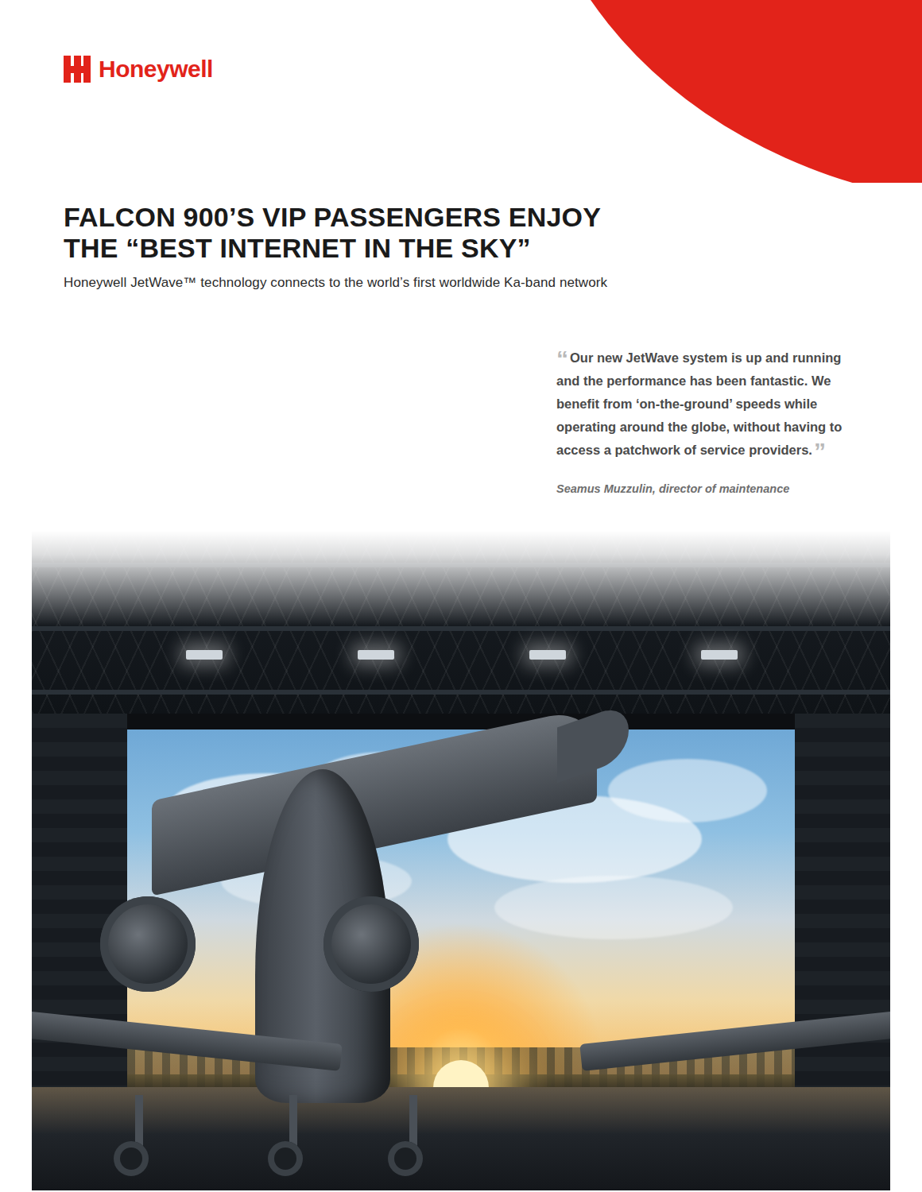Honeywell
Falcon 900’s VIP Passengers Enjoy
the “Best Internet in the Sky”
Honeywell JetWave™ technology connects to the world’s first worldwide Ka-band network
“Our new JetWave system is up and running and the performance has been fantastic. We benefit from ‘on-the-ground’ speeds while operating around the globe, without having to access a patchwork of service providers.”
Seamus Muzzulin, director of maintenance
Falcon 900 in hangar at sunset.